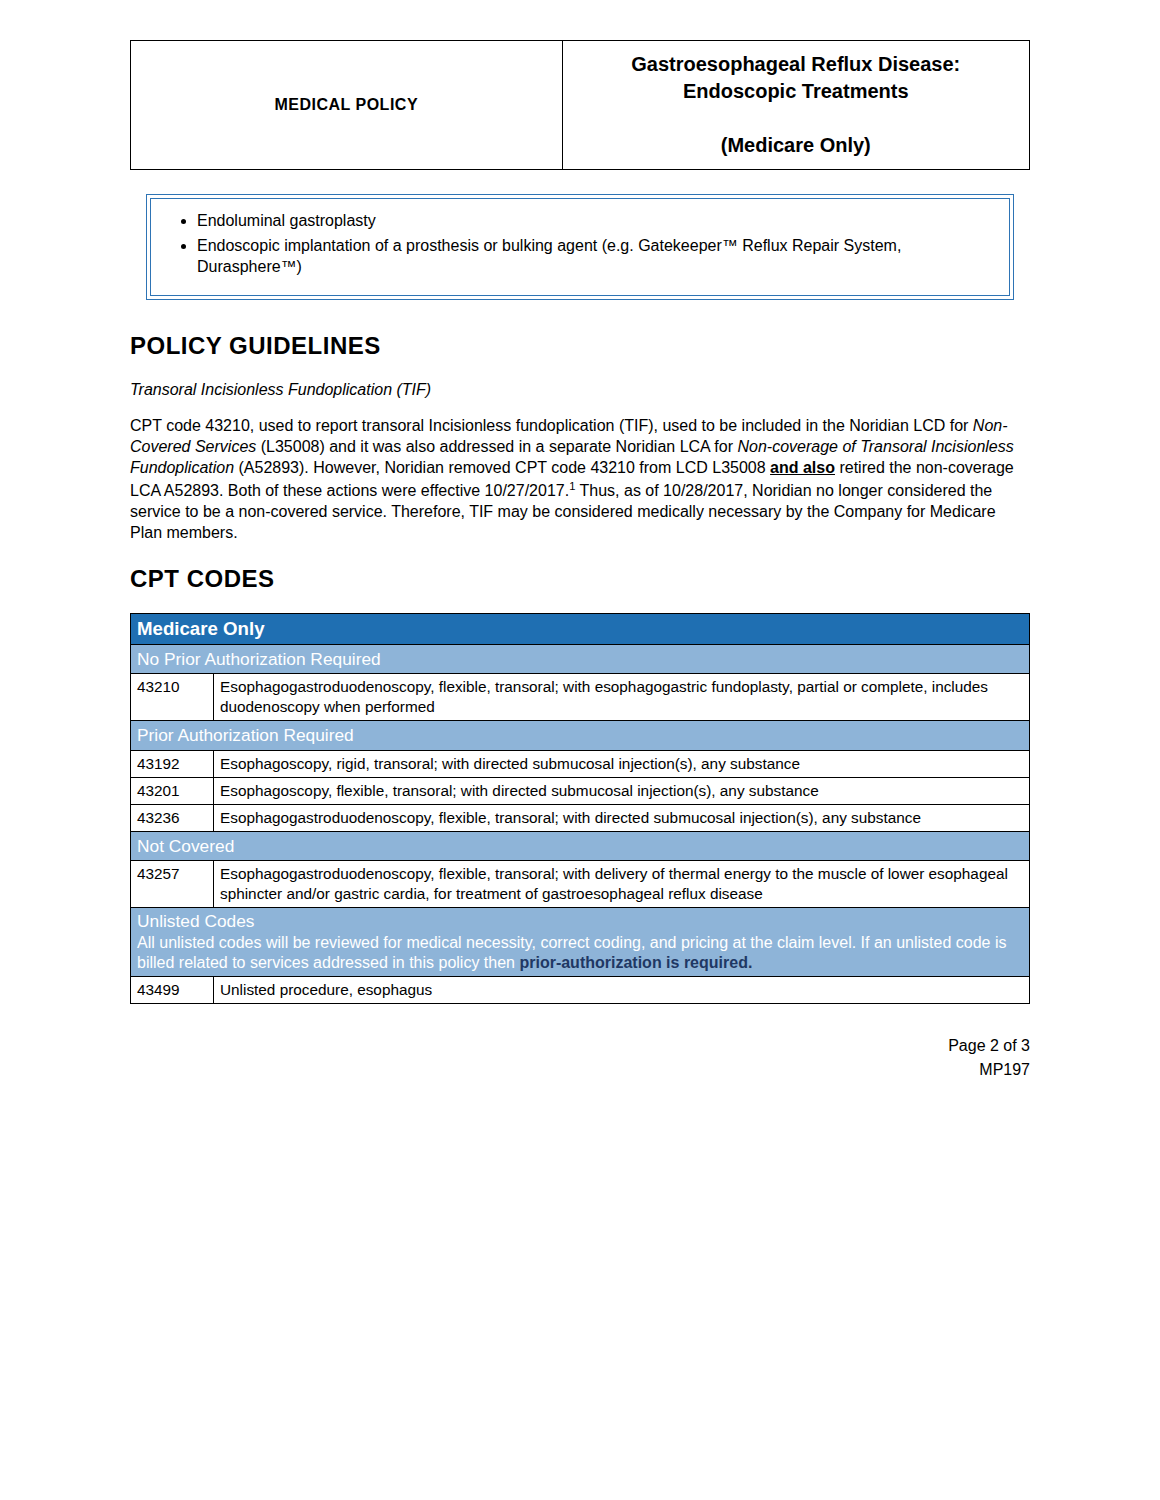| MEDICAL POLICY | Gastroesophageal Reflux Disease: Endoscopic Treatments (Medicare Only) |
Endoluminal gastroplasty
Endoscopic implantation of a prosthesis or bulking agent (e.g. Gatekeeper™ Reflux Repair System, Durasphere™)
POLICY GUIDELINES
Transoral Incisionless Fundoplication (TIF)
CPT code 43210, used to report transoral Incisionless fundoplication (TIF), used to be included in the Noridian LCD for Non-Covered Services (L35008) and it was also addressed in a separate Noridian LCA for Non-coverage of Transoral Incisionless Fundoplication (A52893). However, Noridian removed CPT code 43210 from LCD L35008 and also retired the non-coverage LCA A52893. Both of these actions were effective 10/27/2017.1 Thus, as of 10/28/2017, Noridian no longer considered the service to be a non-covered service. Therefore, TIF may be considered medically necessary by the Company for Medicare Plan members.
CPT CODES
| Medicare Only |
| No Prior Authorization Required |
| 43210 | Esophagogastroduodenoscopy, flexible, transoral; with esophagogastric fundoplasty, partial or complete, includes duodenoscopy when performed |
| Prior Authorization Required |
| 43192 | Esophagoscopy, rigid, transoral; with directed submucosal injection(s), any substance |
| 43201 | Esophagoscopy, flexible, transoral; with directed submucosal injection(s), any substance |
| 43236 | Esophagogastroduodenoscopy, flexible, transoral; with directed submucosal injection(s), any substance |
| Not Covered |
| 43257 | Esophagogastroduodenoscopy, flexible, transoral; with delivery of thermal energy to the muscle of lower esophageal sphincter and/or gastric cardia, for treatment of gastroesophageal reflux disease |
| Unlisted Codes All unlisted codes will be reviewed for medical necessity, correct coding, and pricing at the claim level. If an unlisted code is billed related to services addressed in this policy then prior-authorization is required. |
| 43499 | Unlisted procedure, esophagus |
Page 2 of 3
MP197